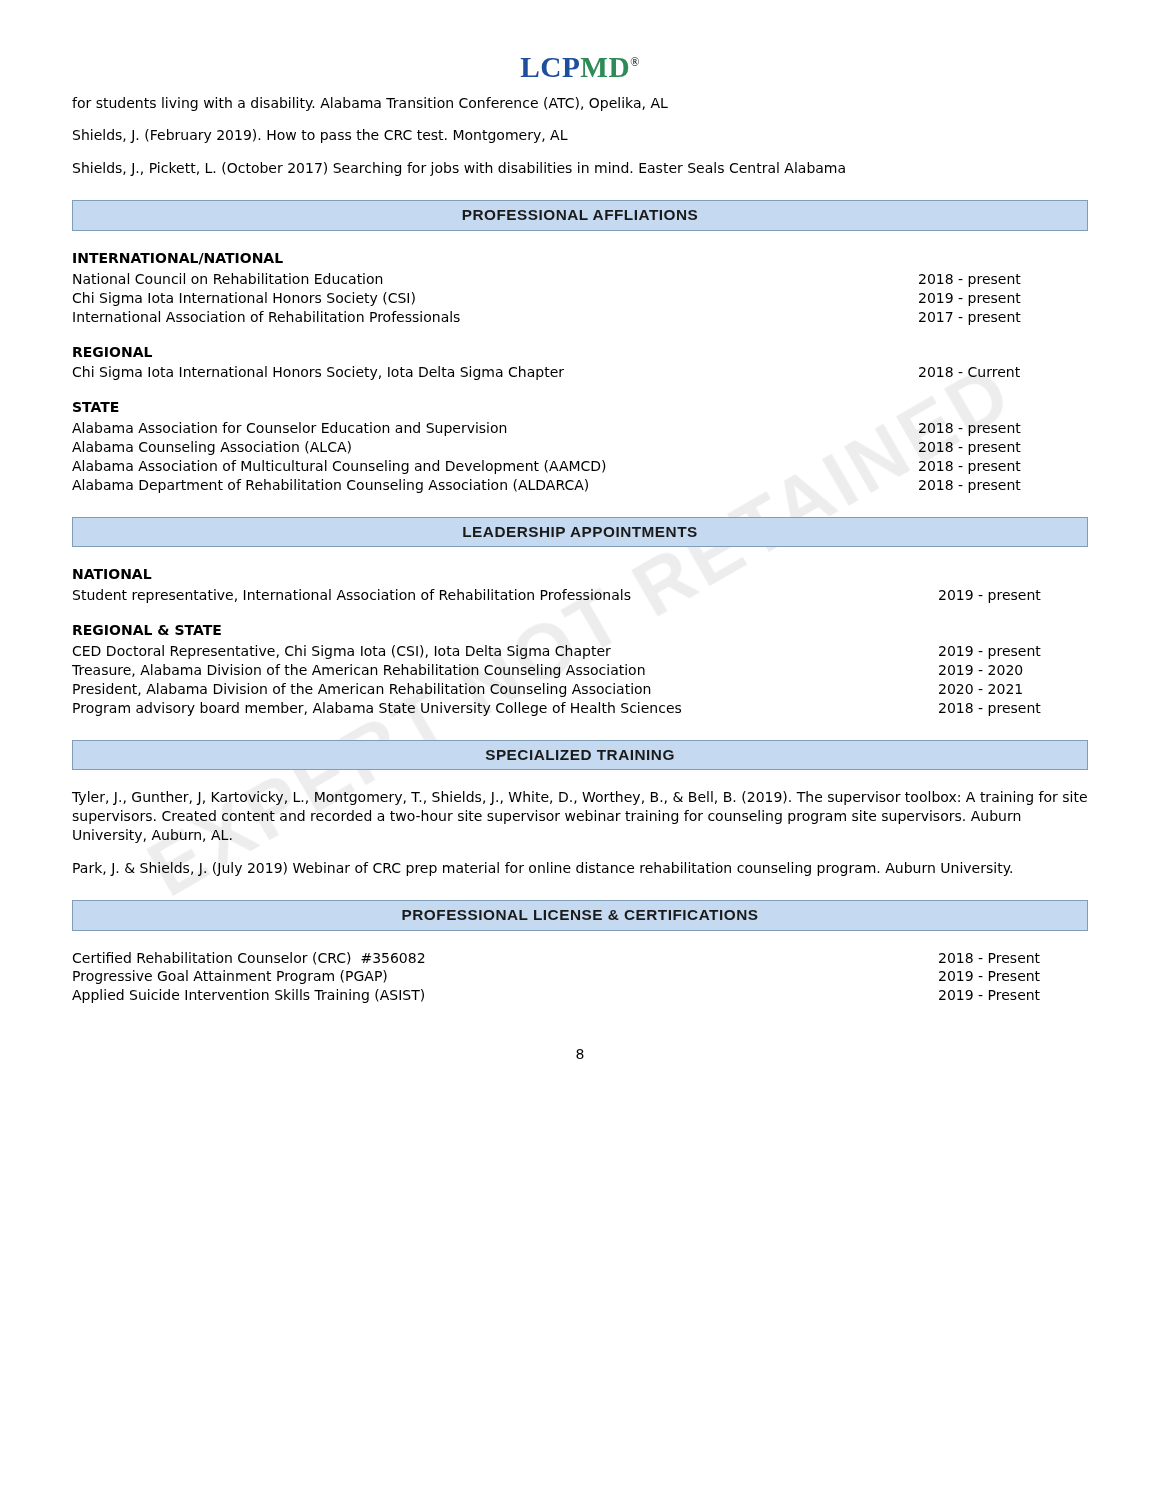EXPERT NOT RETAINED
LCP MD®
for students living with a disability. Alabama Transition Conference (ATC), Opelika, AL
Shields, J. (February 2019). How to pass the CRC test. Montgomery, AL
Shields, J., Pickett, L. (October 2017) Searching for jobs with disabilities in mind. Easter Seals Central Alabama
PROFESSIONAL AFFLIATIONS
INTERNATIONAL/NATIONAL
| National Council on Rehabilitation Education | 2018 - present |
| Chi Sigma Iota International Honors Society (CSI) | 2019 - present |
| International Association of Rehabilitation Professionals | 2017 - present |
REGIONAL
| Chi Sigma Iota International Honors Society, Iota Delta Sigma Chapter | 2018 - Current |
STATE
| Alabama Association for Counselor Education and Supervision | 2018 - present |
| Alabama Counseling Association (ALCA) | 2018 - present |
| Alabama Association of Multicultural Counseling and Development (AAMCD) | 2018 - present |
| Alabama Department of Rehabilitation Counseling Association (ALDARCA) | 2018 - present |
LEADERSHIP APPOINTMENTS
NATIONAL
| Student representative, International Association of Rehabilitation Professionals | 2019 - present |
REGIONAL & STATE
| CED Doctoral Representative, Chi Sigma Iota (CSI), Iota Delta Sigma Chapter | 2019 - present |
| Treasure, Alabama Division of the American Rehabilitation Counseling Association | 2019 - 2020 |
| President, Alabama Division of the American Rehabilitation Counseling Association | 2020 - 2021 |
| Program advisory board member, Alabama State University College of Health Sciences | 2018 - present |
SPECIALIZED TRAINING
Tyler, J., Gunther, J, Kartovicky, L., Montgomery, T., Shields, J., White, D., Worthey, B., & Bell, B. (2019). The supervisor toolbox: A training for site supervisors. Created content and recorded a two-hour site supervisor webinar training for counseling program site supervisors. Auburn University, Auburn, AL.
Park, J. & Shields, J. (July 2019) Webinar of CRC prep material for online distance rehabilitation counseling program. Auburn University.
PROFESSIONAL LICENSE & CERTIFICATIONS
| Certified Rehabilitation Counselor (CRC) #356082 | 2018 - Present |
| Progressive Goal Attainment Program (PGAP) | 2019 - Present |
| Applied Suicide Intervention Skills Training (ASIST) | 2019 - Present |
8